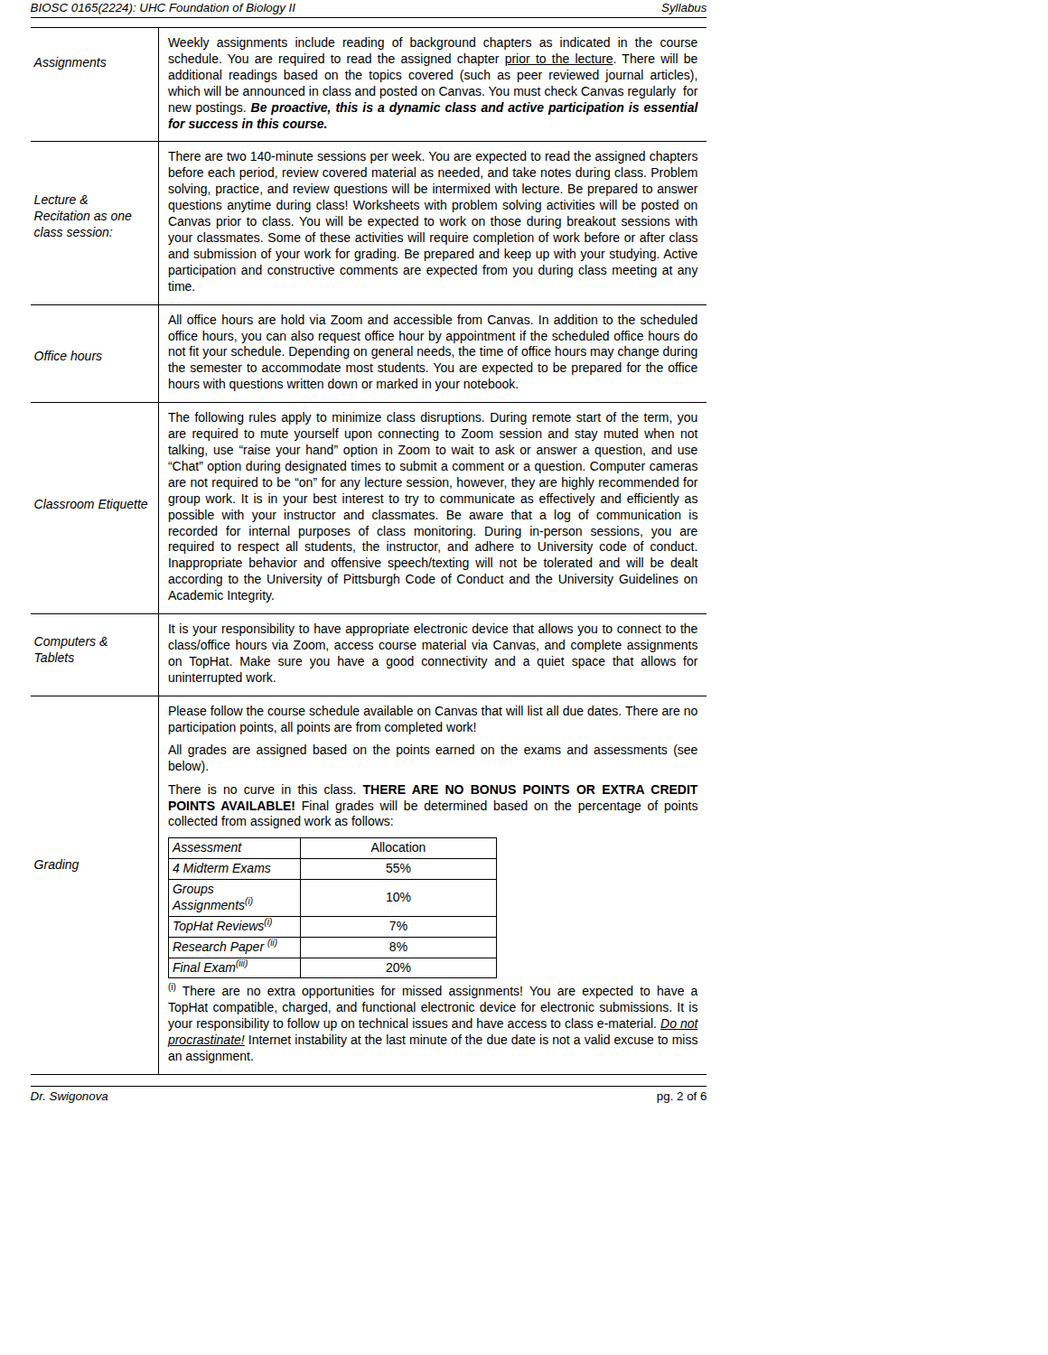BIOSC 0165(2224): UHC Foundation of Biology II Syllabus
| Assignments | Weekly assignments include reading of background chapters as indicated in the course schedule. You are required to read the assigned chapter prior to the lecture . There will be additional readings based on the topics covered (such as peer reviewed journal articles), which will be announced in class and posted on Canvas. You must check Canvas regularly for new postings. Be proactive, this is a dynamic class and active participation is essential for success in this course. |
| Lecture & Recitation as one class session: | There are two 140-minute sessions per week. You are expected to read the assigned chapters before each period, review covered material as needed, and take notes during class. Problem solving, practice, and review questions will be intermixed with lecture. Be prepared to answer questions anytime during class! Worksheets with problem solving activities will be posted on Canvas prior to class. You will be expected to work on those during breakout sessions with your classmates. Some of these activities will require completion of work before or after class and submission of your work for grading. Be prepared and keep up with your studying. Active participation and constructive comments are expected from you during class meeting at any time. |
| Office hours | All office hours are hold via Zoom and accessible from Canvas. In addition to the scheduled office hours, you can also request office hour by appointment if the scheduled office hours do not fit your schedule. Depending on general needs, the time of office hours may change during the semester to accommodate most students. You are expected to be prepared for the office hours with questions written down or marked in your notebook. |
| Classroom Etiquette | The following rules apply to minimize class disruptions. During remote start of the term, you are required to mute yourself upon connecting to Zoom session and stay muted when not talking, use “raise your hand” option in Zoom to wait to ask or answer a question, and use “Chat” option during designated times to submit a comment or a question. Computer cameras are not required to be “on” for any lecture session, however, they are highly recommended for group work. It is in your best interest to try to communicate as effectively and efficiently as possible with your instructor and classmates. Be aware that a log of communication is recorded for internal purposes of class monitoring. During in-person sessions, you are required to respect all students, the instructor, and adhere to University code of conduct. Inappropriate behavior and offensive speech/texting will not be tolerated and will be dealt according to the University of Pittsburgh Code of Conduct and the University Guidelines on Academic Integrity. |
| Computers & Tablets | It is your responsibility to have appropriate electronic device that allows you to connect to the class/office hours via Zoom, access course material via Canvas, and complete assignments on TopHat. Make sure you have a good connectivity and a quiet space that allows for uninterrupted work. |
| Grading | Please follow the course schedule available on Canvas that will list all due dates. There are no participation points, all points are from completed work! All grades are assigned based on the points earned on the exams and assessments (see below). There is no curve in this class. THERE ARE NO BONUS POINTS OR EXTRA CREDIT POINTS AVAILABLE! Final grades will be determined based on the percentage of points collected from assigned work as follows: / Assessment / Allocation / / 4 Midterm Exams / 55% / / Groups Assignments (i) / 10% / / TopHat Reviews (i) / 7% / / Research Paper (ii) / 8% / / Final Exam (iii) / 20% / (i) There are no extra opportunities for missed assignments! You are expected to have a TopHat compatible, charged, and functional electronic device for electronic submissions. It is your responsibility to follow up on technical issues and have access to class e-material. Do not procrastinate! Internet instability at the last minute of the due date is not a valid excuse to miss an assignment. |
Dr. Swigonova pg. 2 of 6